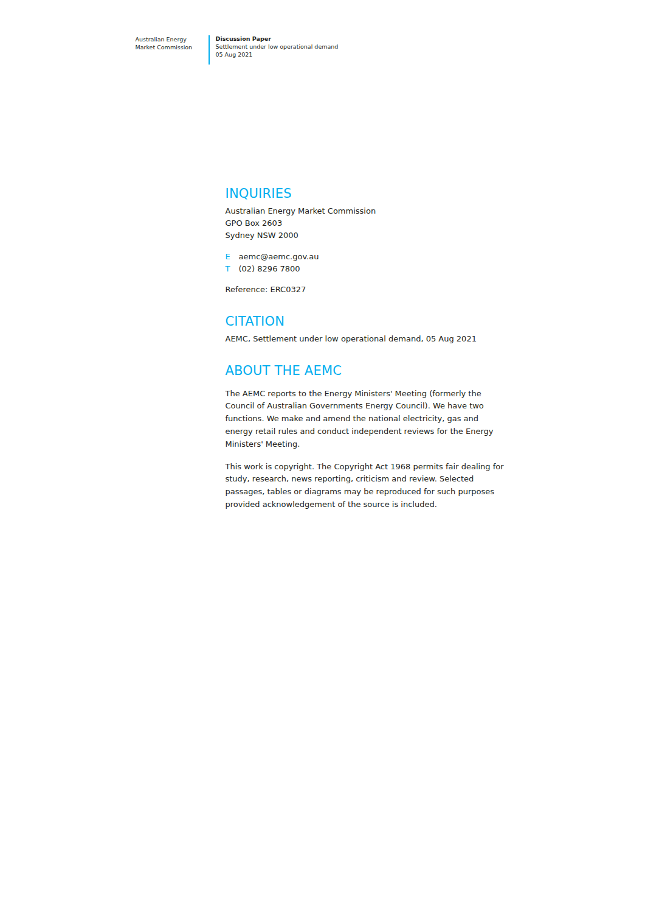Australian Energy
Market Commission
Discussion Paper
Settlement under low operational demand
05 Aug 2021
INQUIRIES
Australian Energy Market Commission
GPO Box 2603
Sydney NSW 2000
Eaemc@aemc.gov.au
T(02) 8296 7800
Reference: ERC0327
CITATION
AEMC, Settlement under low operational demand, 05 Aug 2021
ABOUT THE AEMC
The AEMC reports to the Energy Ministers' Meeting (formerly the Council of Australian Governments Energy Council). We have two functions. We make and amend the national electricity, gas and energy retail rules and conduct independent reviews for the Energy Ministers' Meeting.
This work is copyright. The Copyright Act 1968 permits fair dealing for study, research, news reporting, criticism and review. Selected passages, tables or diagrams may be reproduced for such purposes provided acknowledgement of the source is included.